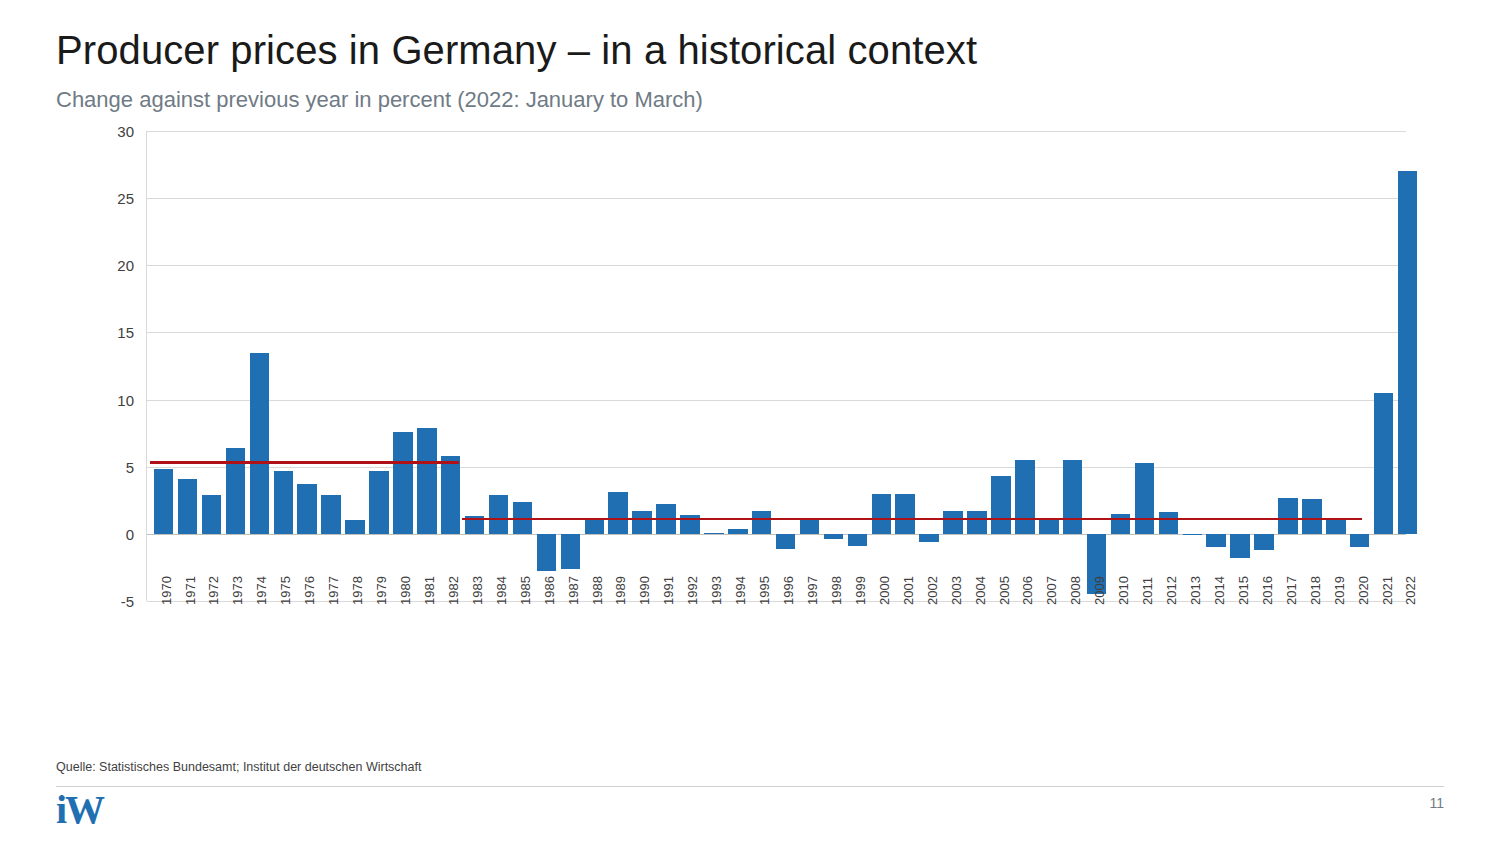Producer prices in Germany – in a historical context
Change against previous year in percent (2022: January to March)
30
25
20
15
10
5
0
-5
1970
1971
1972
1973
1974
1975
1976
1977
1978
1979
1980
1981
1982
1983
1984
1985
1986
1987
1988
1989
1990
1991
1992
1993
1994
1995
1996
1997
1998
1999
2000
2001
2002
2003
2004
2005
2006
2007
2008
2009
2010
2011
2012
2013
2014
2015
2016
2017
2018
2019
2020
2021
2022
Quelle: Statistisches Bundesamt; Institut der deutschen Wirtschaft
iW
11